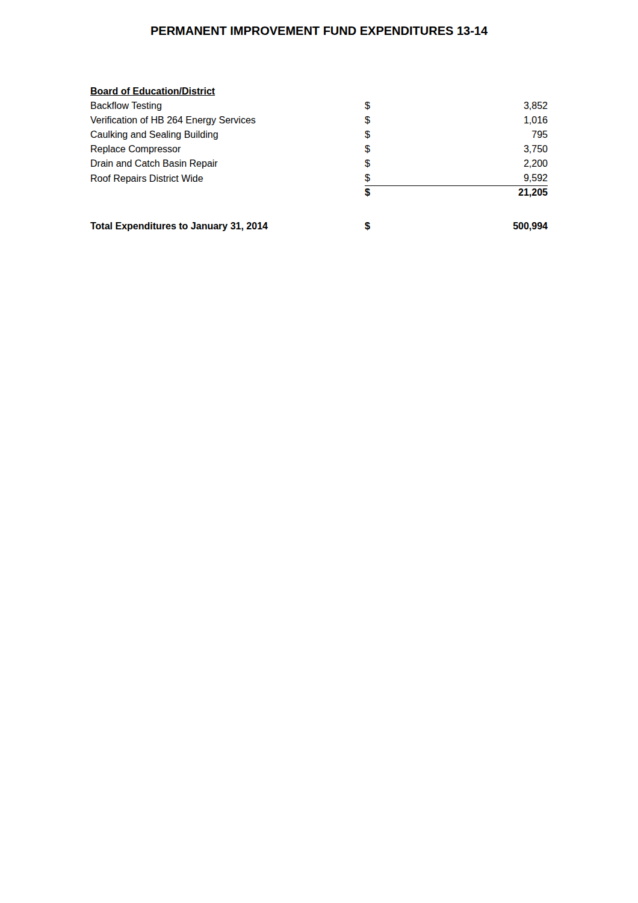PERMANENT IMPROVEMENT FUND EXPENDITURES 13-14
Board of Education/District
| Backflow Testing | $ | 3,852 |
| Verification of HB 264 Energy Services | $ | 1,016 |
| Caulking and Sealing Building | $ | 795 |
| Replace Compressor | $ | 3,750 |
| Drain and Catch Basin Repair | $ | 2,200 |
| Roof Repairs District Wide | $ | 9,592 |
| | $ | 21,205 |
| Total Expenditures to January 31, 2014 | $ | 500,994 |